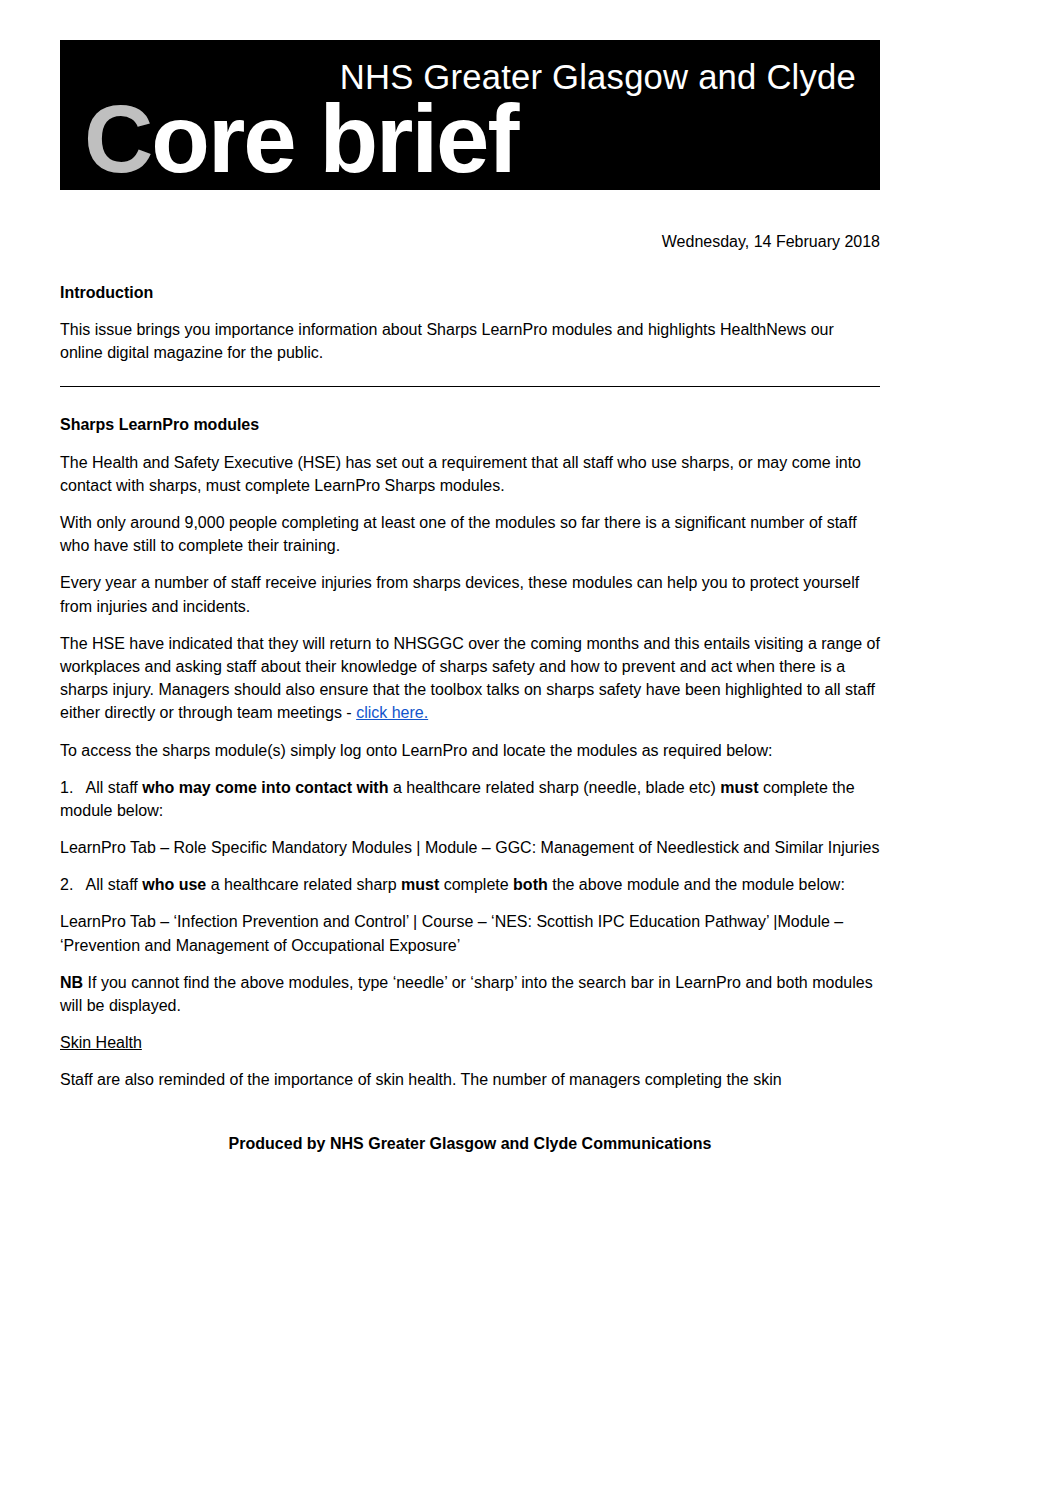NHS Greater Glasgow and Clyde
Core brief
Wednesday, 14 February 2018
Introduction
This issue brings you importance information about Sharps LearnPro modules and highlights HealthNews our online digital magazine for the public.
Sharps LearnPro modules
The Health and Safety Executive (HSE) has set out a requirement that all staff who use sharps, or may come into contact with sharps, must complete LearnPro Sharps modules.
With only around 9,000 people completing at least one of the modules so far there is a significant number of staff who have still to complete their training.
Every year a number of staff receive injuries from sharps devices, these modules can help you to protect yourself from injuries and incidents.
The HSE have indicated that they will return to NHSGGC over the coming months and this entails visiting a range of workplaces and asking staff about their knowledge of sharps safety and how to prevent and act when there is a sharps injury. Managers should also ensure that the toolbox talks on sharps safety have been highlighted to all staff either directly or through team meetings - click here.
To access the sharps module(s) simply log onto LearnPro and locate the modules as required below:
1. All staff who may come into contact with a healthcare related sharp (needle, blade etc) must complete the module below:
LearnPro Tab – Role Specific Mandatory Modules | Module – GGC: Management of Needlestick and Similar Injuries
2. All staff who use a healthcare related sharp must complete both the above module and the module below:
LearnPro Tab – ‘Infection Prevention and Control’ | Course – ‘NES: Scottish IPC Education Pathway’ |Module – ‘Prevention and Management of Occupational Exposure’
NB If you cannot find the above modules, type ‘needle’ or ‘sharp’ into the search bar in LearnPro and both modules will be displayed.
Skin Health
Staff are also reminded of the importance of skin health. The number of managers completing the skin
Produced by NHS Greater Glasgow and Clyde Communications